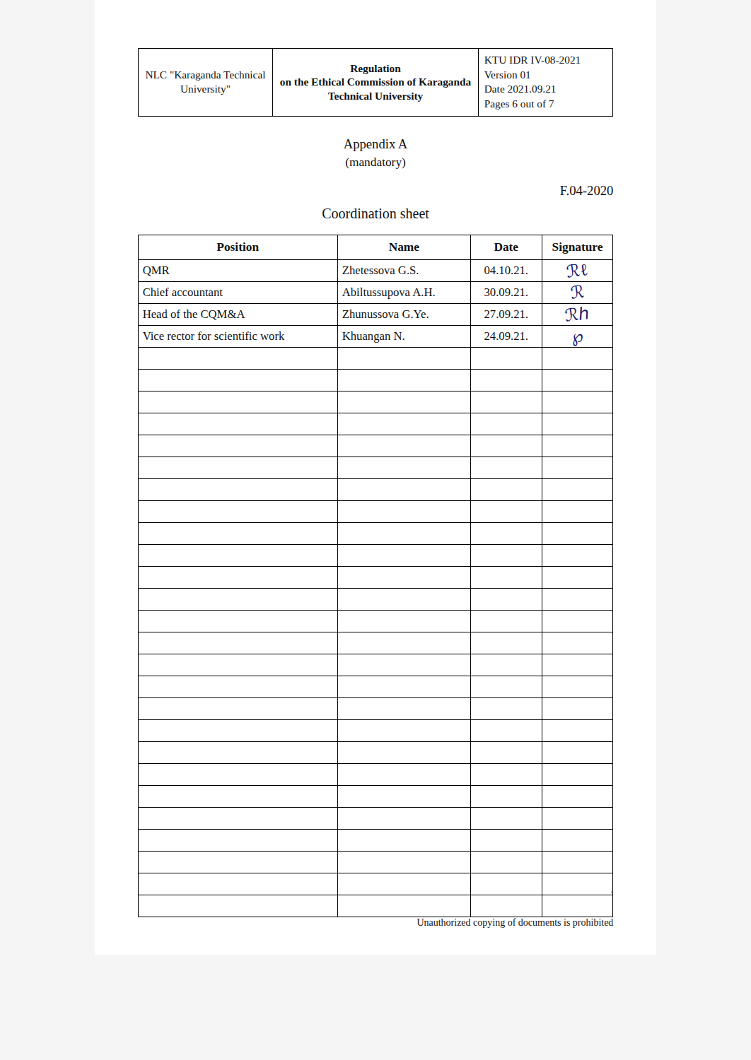| NLC "Karaganda Technical University" | Regulation on the Ethical Commission of Karaganda Technical University | KTU IDR IV-08-2021 Version 01 Date 2021.09.21 Pages 6 out of 7 |
Appendix A
(mandatory)
F.04-2020
Coordination sheet
| Position | Name | Date | Signature |
| --- | --- | --- | --- |
| QMR | Zhetessova G.S. | 04.10.21. | ℛℓ |
| Chief accountant | Abiltussupova A.H. | 30.09.21. | ℛ |
| Head of the CQM&A | Zhunussova G.Ye. | 27.09.21. | ℛℎ |
| Vice rector for scientific work | Khuangan N. | 24.09.21. | ℘ |
•
Unauthorized copying of documents is prohibited